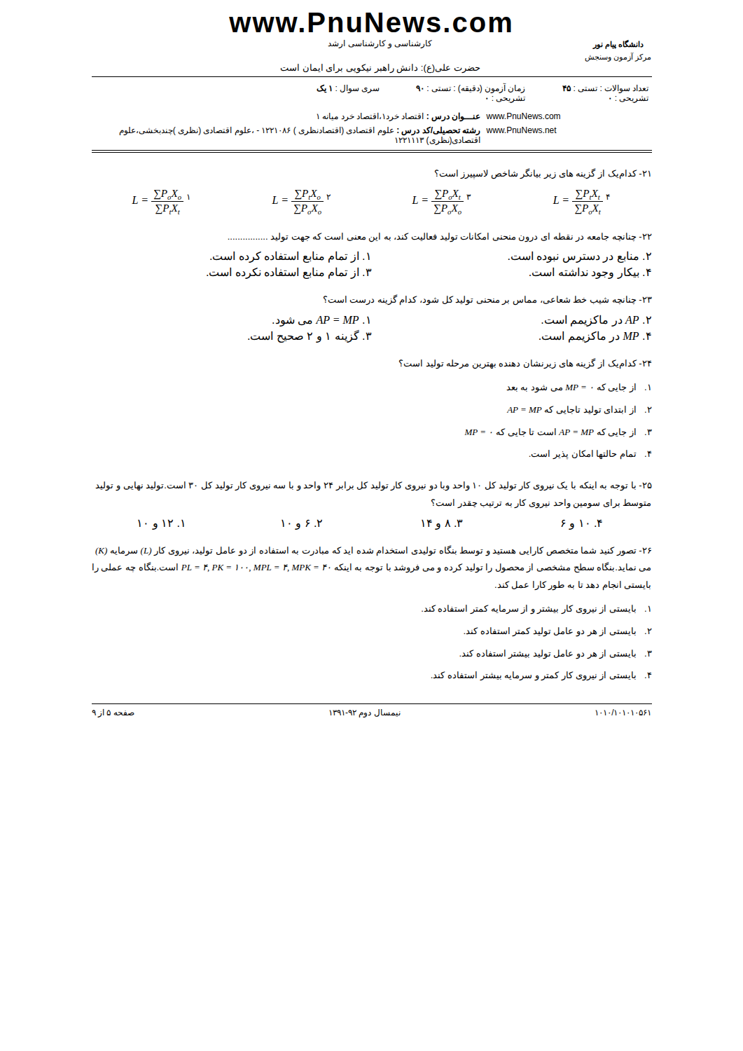www. PnuNews. com
دانشگاه پیام نور
مرکز آزمون وسنجش
کارشناسی و کارشناسی ارشد
حضرت علی(ع): دانش راهبر نیکویی برای ایمان است
| تعداد سوالات : تستی : ۴۵ تشریحی : ۰ | زمان آزمون (دقیقه) : تستی : ۹۰ تشریحی : ۰ | سری سوال : ۱ یک | |
| www . PnuNews . com | عنـــوان درس : اقتصاد خرد۱،اقتصاد خرد میانه ۱ |
| www . PnuNews . net | رشته تحصیلی/کد درس : علوم اقتصادی (اقتصادنظری ) ۱۲۲۱۰۸۶ - ،علوم اقتصادی (نظری )چندبخشی،علوم اقتصادی(نظری) ۱۲۲۱۱۱۳ |
۲۱- کدام‌یک از گزینه های زیر بیانگر شاخص لاسپیرز است؟
۴ L = ∑PtXt∑PoXt
۳ L = ∑PoXt∑PoXo
۲ L = ∑PtXo∑PoXo
۱ L = ∑PoXo∑PtXt
۲۲- چنانچه جامعه در نقطه ای درون منحنی امکانات تولید فعالیت کند، به این معنی است که جهت تولید ................
۲. منابع در دسترس نبوده است.
۱. از تمام منابع استفاده کرده است.
۴. بیکار وجود نداشته است.
۳. از تمام منابع استفاده نکرده است.
۲۳- چنانچه شیب خط شعاعی، مماس بر منحنی تولید کل شود، کدام گزینه درست است؟
۲. AP در ماکزیمم است.
۱. AP = MP می شود.
۴. MP در ماکزیمم است.
۳. گزینه ۱ و ۲ صحیح است.
۲۴- کدام‌یک از گزینه های زیرنشان دهنده بهترین مرحله تولید است؟
۱. از جایی که MP = ۰ می شود به بعد
۲. از ابتدای تولید تاجایی که AP = MP
۳. از جایی که AP = MP است تا جایی که MP = ۰
۴. تمام حالتها امکان پذیر است.
۲۵- با توجه به اینکه با یک نیروی کار تولید کل ۱۰ واحد وبا دو نیروی کار تولید کل برابر ۲۴ واحد و با سه نیروی کار تولید کل ۳۰ است.تولید نهایی و تولید متوسط برای سومین واحد نیروی کار به ترتیب چقدر است؟
۴. ۱۰ و ۶
۳. ۸ و ۱۴
۲. ۶ و ۱۰
۱. ۱۲ و ۱۰
۲۶- تصور کنید شما متخصص کارایی هستید و توسط بنگاه تولیدی استخدام شده اید که مبادرت به استفاده از دو عامل تولید، نیروی کار (L) سرمایه (K) می نماید.بنگاه سطح مشخصی از محصول را تولید کرده و می فروشد با توجه به اینکه PL = ۴, PK = ۱۰۰, MPL = ۴, MPK = ۴۰ است.بنگاه چه عملی را بایستی انجام دهد تا به طور کارا عمل کند.
۱. بایستی از نیروی کار بیشتر و از سرمایه کمتر استفاده کند.
۲. بایستی از هر دو عامل تولید کمتر استفاده کند.
۳. بایستی از هر دو عامل تولید بیشتر استفاده کند.
۴. بایستی از نیروی کار کمتر و سرمایه بیشتر استفاده کند.
۱۰۱۰/۱۰۱۰۱۰۵۶۱
نیمسال دوم ۹۲-۱۳۹۱
صفحه ۵ از ۹